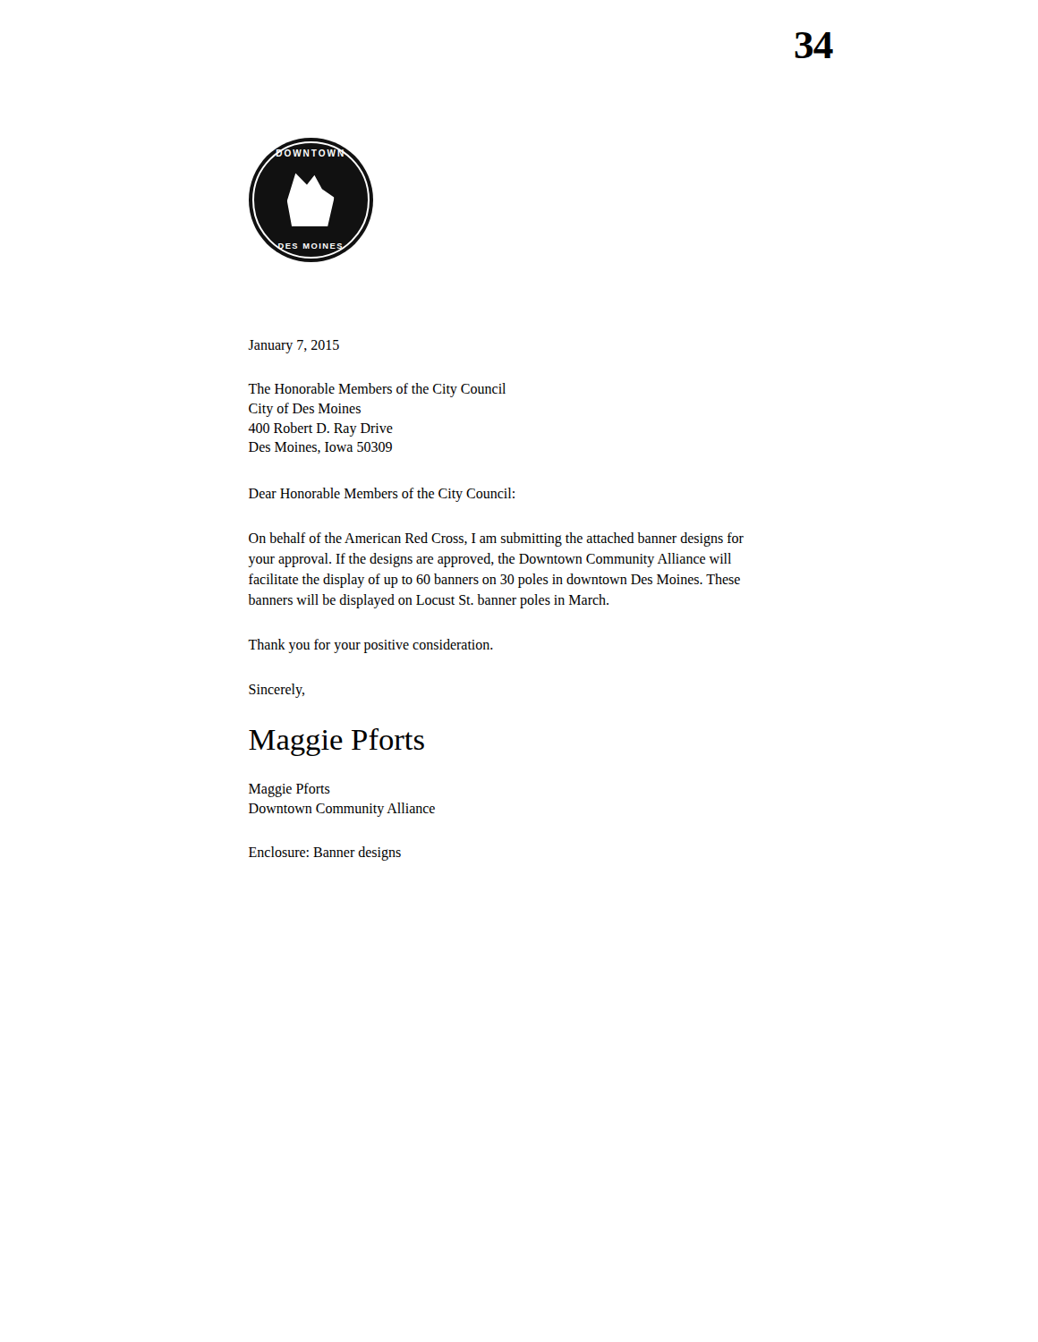34
DOWNTOWN DES MOINES
January 7, 2015
The Honorable Members of the City Council
City of Des Moines
400 Robert D. Ray Drive
Des Moines, Iowa 50309
Dear Honorable Members of the City Council:
On behalf of the American Red Cross, I am submitting the attached banner designs for your approval. If the designs are approved, the Downtown Community Alliance will facilitate the display of up to 60 banners on 30 poles in downtown Des Moines. These banners will be displayed on Locust St. banner poles in March.
Thank you for your positive consideration.
Sincerely,
Maggie Pforts
Maggie Pforts
Downtown Community Alliance
Enclosure: Banner designs